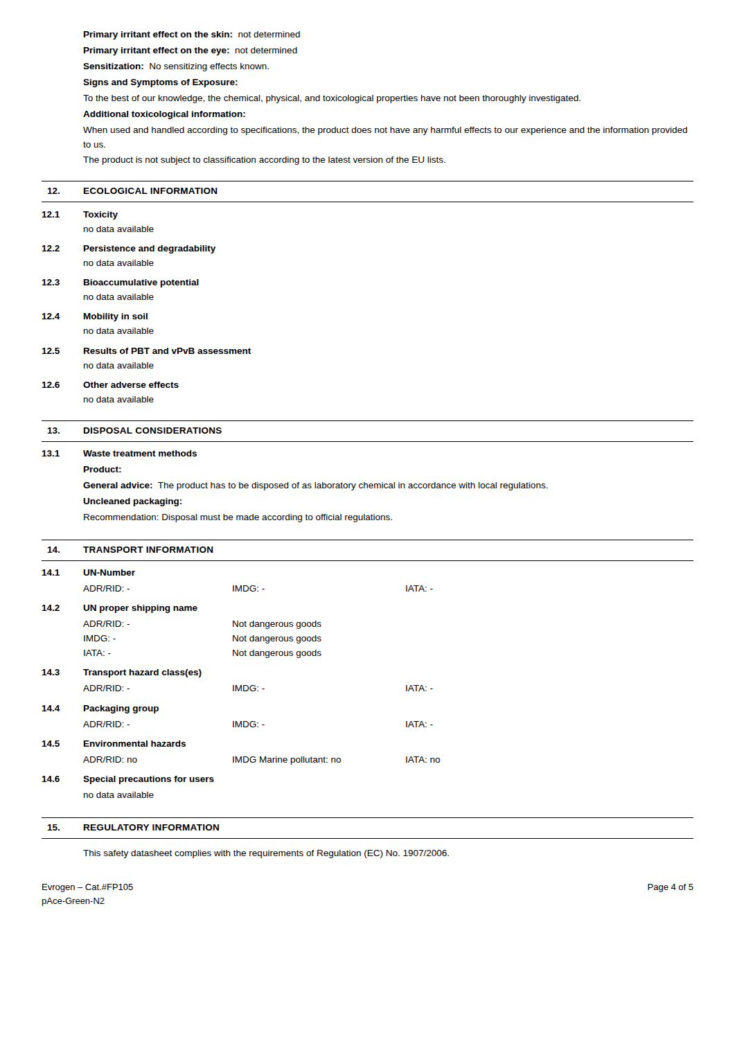Primary irritant effect on the skin: not determined
Primary irritant effect on the eye: not determined
Sensitization: No sensitizing effects known.
Signs and Symptoms of Exposure:
To the best of our knowledge, the chemical, physical, and toxicological properties have not been thoroughly investigated.
Additional toxicological information:
When used and handled according to specifications, the product does not have any harmful effects to our experience and the information provided to us.
The product is not subject to classification according to the latest version of the EU lists.
12.
ECOLOGICAL INFORMATION
12.1
Toxicity
no data available
12.2
Persistence and degradability
no data available
12.3
Bioaccumulative potential
no data available
12.4
Mobility in soil
no data available
12.5
Results of PBT and vPvB assessment
no data available
12.6
Other adverse effects
no data available
13.
DISPOSAL CONSIDERATIONS
13.1
Waste treatment methods
Product:
General advice: The product has to be disposed of as laboratory chemical in accordance with local regulations.
Uncleaned packaging:
Recommendation: Disposal must be made according to official regulations.
14.
TRANSPORT INFORMATION
14.1
UN-Number
| ADR/RID: - | IMDG: - | IATA: - |
14.2
UN proper shipping name
| ADR/RID: - | Not dangerous goods | |
| IMDG: - | Not dangerous goods | |
| IATA: - | Not dangerous goods | |
14.3
Transport hazard class(es)
| ADR/RID: - | IMDG: - | IATA: - |
14.4
Packaging group
| ADR/RID: - | IMDG: - | IATA: - |
14.5
Environmental hazards
| ADR/RID: no | IMDG Marine pollutant: no | IATA: no |
14.6
Special precautions for users
no data available
15.
REGULATORY INFORMATION
This safety datasheet complies with the requirements of Regulation (EC) No. 1907/2006.
Evrogen – Cat.#FP105
pAce-Green-N2
Page 4 of 5